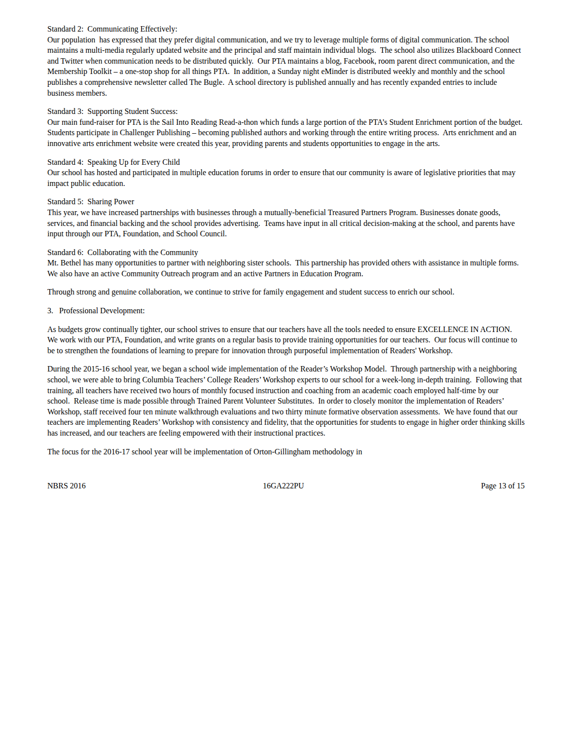Standard 2: Communicating Effectively:
Our population has expressed that they prefer digital communication, and we try to leverage multiple forms of digital communication. The school maintains a multi-media regularly updated website and the principal and staff maintain individual blogs. The school also utilizes Blackboard Connect and Twitter when communication needs to be distributed quickly. Our PTA maintains a blog, Facebook, room parent direct communication, and the Membership Toolkit – a one-stop shop for all things PTA. In addition, a Sunday night eMinder is distributed weekly and monthly and the school publishes a comprehensive newsletter called The Bugle. A school directory is published annually and has recently expanded entries to include business members.
Standard 3: Supporting Student Success:
Our main fund-raiser for PTA is the Sail Into Reading Read-a-thon which funds a large portion of the PTA’s Student Enrichment portion of the budget. Students participate in Challenger Publishing – becoming published authors and working through the entire writing process. Arts enrichment and an innovative arts enrichment website were created this year, providing parents and students opportunities to engage in the arts.
Standard 4: Speaking Up for Every Child
Our school has hosted and participated in multiple education forums in order to ensure that our community is aware of legislative priorities that may impact public education.
Standard 5: Sharing Power
This year, we have increased partnerships with businesses through a mutually-beneficial Treasured Partners Program. Businesses donate goods, services, and financial backing and the school provides advertising. Teams have input in all critical decision-making at the school, and parents have input through our PTA, Foundation, and School Council.
Standard 6: Collaborating with the Community
Mt. Bethel has many opportunities to partner with neighboring sister schools. This partnership has provided others with assistance in multiple forms. We also have an active Community Outreach program and an active Partners in Education Program.
Through strong and genuine collaboration, we continue to strive for family engagement and student success to enrich our school.
3. Professional Development:
As budgets grow continually tighter, our school strives to ensure that our teachers have all the tools needed to ensure EXCELLENCE IN ACTION. We work with our PTA, Foundation, and write grants on a regular basis to provide training opportunities for our teachers. Our focus will continue to be to strengthen the foundations of learning to prepare for innovation through purposeful implementation of Readers' Workshop.
During the 2015-16 school year, we began a school wide implementation of the Reader’s Workshop Model. Through partnership with a neighboring school, we were able to bring Columbia Teachers’ College Readers’ Workshop experts to our school for a week-long in-depth training. Following that training, all teachers have received two hours of monthly focused instruction and coaching from an academic coach employed half-time by our school. Release time is made possible through Trained Parent Volunteer Substitutes. In order to closely monitor the implementation of Readers’ Workshop, staff received four ten minute walkthrough evaluations and two thirty minute formative observation assessments. We have found that our teachers are implementing Readers’ Workshop with consistency and fidelity, that the opportunities for students to engage in higher order thinking skills has increased, and our teachers are feeling empowered with their instructional practices.
The focus for the 2016-17 school year will be implementation of Orton-Gillingham methodology in
NBRS 2016 16GA222PU Page 13 of 15